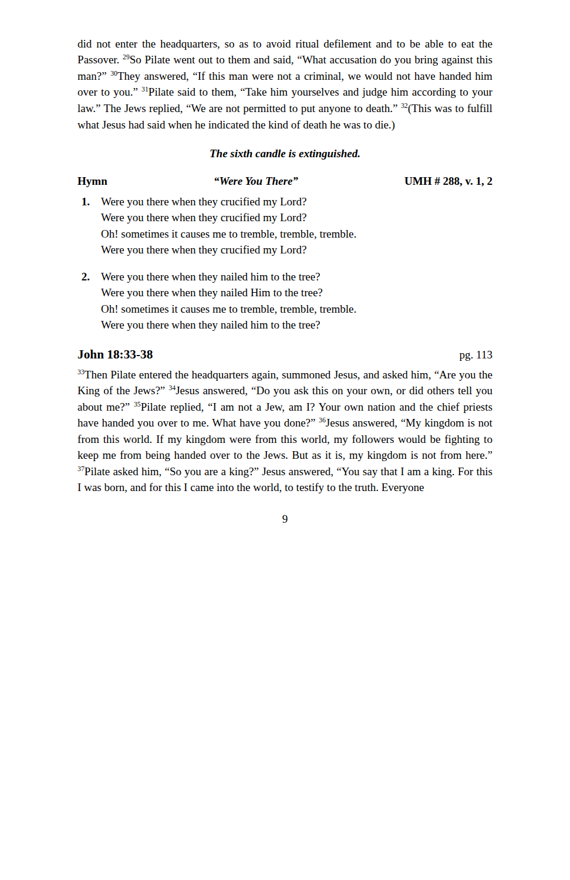did not enter the headquarters, so as to avoid ritual defilement and to be able to eat the Passover. 29So Pilate went out to them and said, “What accusation do you bring against this man?” 30They answered, “If this man were not a criminal, we would not have handed him over to you.” 31Pilate said to them, “Take him yourselves and judge him according to your law.” The Jews replied, “We are not permitted to put anyone to death.” 32(This was to fulfill what Jesus had said when he indicated the kind of death he was to die.)
The sixth candle is extinguished.
Hymn “Were You There” UMH # 288, v. 1, 2
1. Were you there when they crucified my Lord? Were you there when they crucified my Lord? Oh! sometimes it causes me to tremble, tremble, tremble. Were you there when they crucified my Lord?
2. Were you there when they nailed him to the tree? Were you there when they nailed Him to the tree? Oh! sometimes it causes me to tremble, tremble, tremble. Were you there when they nailed him to the tree?
John 18:33-38 pg. 113
33Then Pilate entered the headquarters again, summoned Jesus, and asked him, “Are you the King of the Jews?” 34Jesus answered, “Do you ask this on your own, or did others tell you about me?” 35Pilate replied, “I am not a Jew, am I? Your own nation and the chief priests have handed you over to me. What have you done?” 36Jesus answered, “My kingdom is not from this world. If my kingdom were from this world, my followers would be fighting to keep me from being handed over to the Jews. But as it is, my kingdom is not from here.” 37Pilate asked him, “So you are a king?” Jesus answered, “You say that I am a king. For this I was born, and for this I came into the world, to testify to the truth. Everyone
9